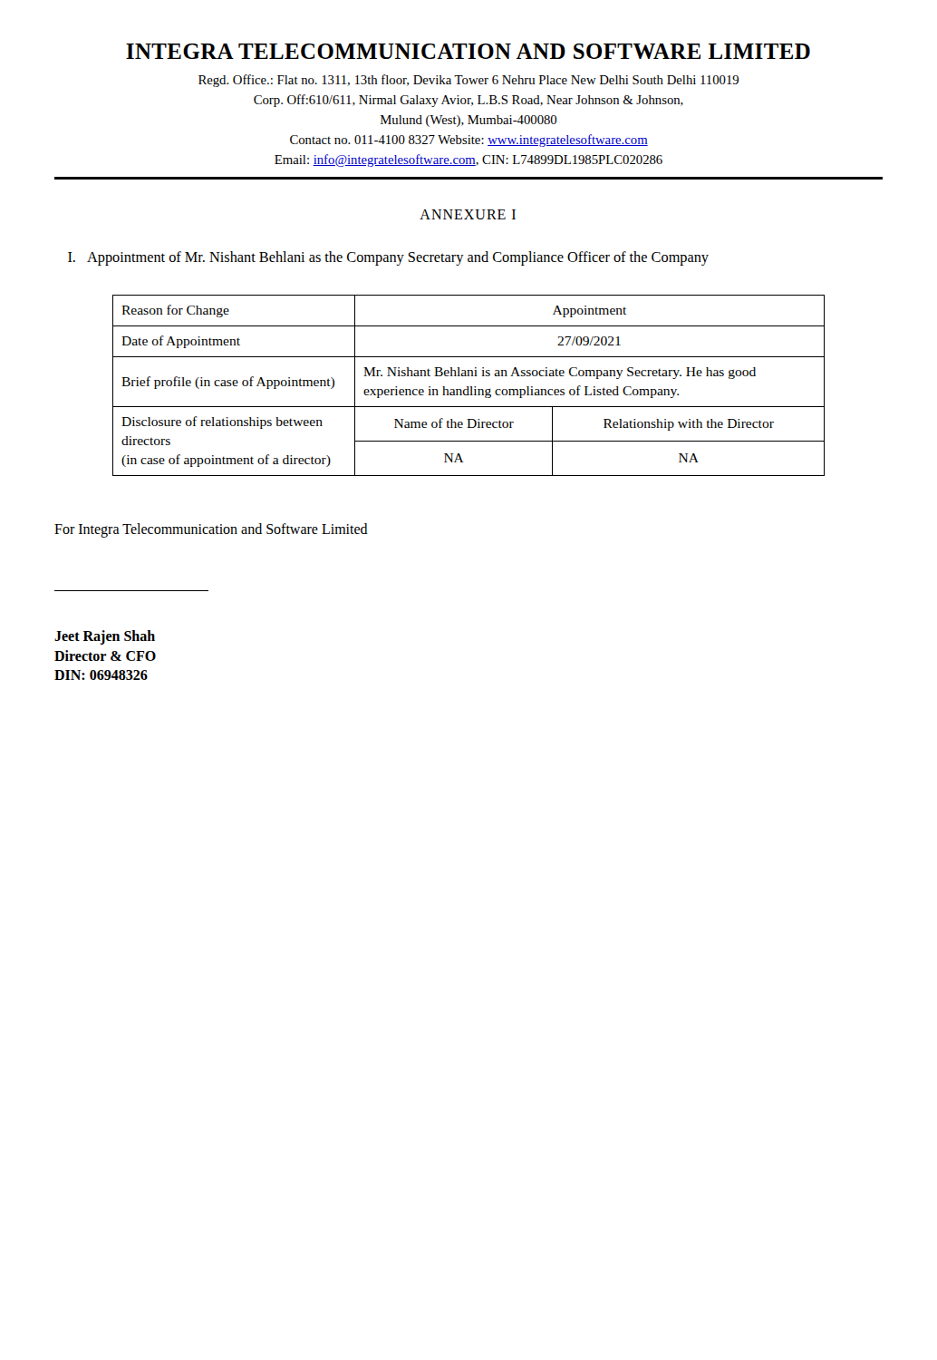INTEGRA TELECOMMUNICATION AND SOFTWARE LIMITED
Regd. Office.: Flat no. 1311, 13th floor, Devika Tower 6 Nehru Place New Delhi South Delhi 110019
Corp. Off:610/611, Nirmal Galaxy Avior, L.B.S Road, Near Johnson & Johnson,
Mulund (West), Mumbai-400080
Contact no. 011-4100 8327 Website: www.integratelesoftware.com
Email: info@integratelesoftware.com, CIN: L74899DL1985PLC020286
ANNEXURE I
Appointment of Mr. Nishant Behlani as the Company Secretary and Compliance Officer of the Company
| Reason for Change | Appointment |
| Date of Appointment | 27/09/2021 |
| Brief profile (in case of Appointment) | Mr. Nishant Behlani is an Associate Company Secretary. He has good experience in handling compliances of Listed Company. |
| Disclosure of relationships between directors (in case of appointment of a director) | Name of the Director | Relationship with the Director |
| NA | NA |
For Integra Telecommunication and Software Limited
Jeet Rajen Shah
Director & CFO
DIN: 06948326